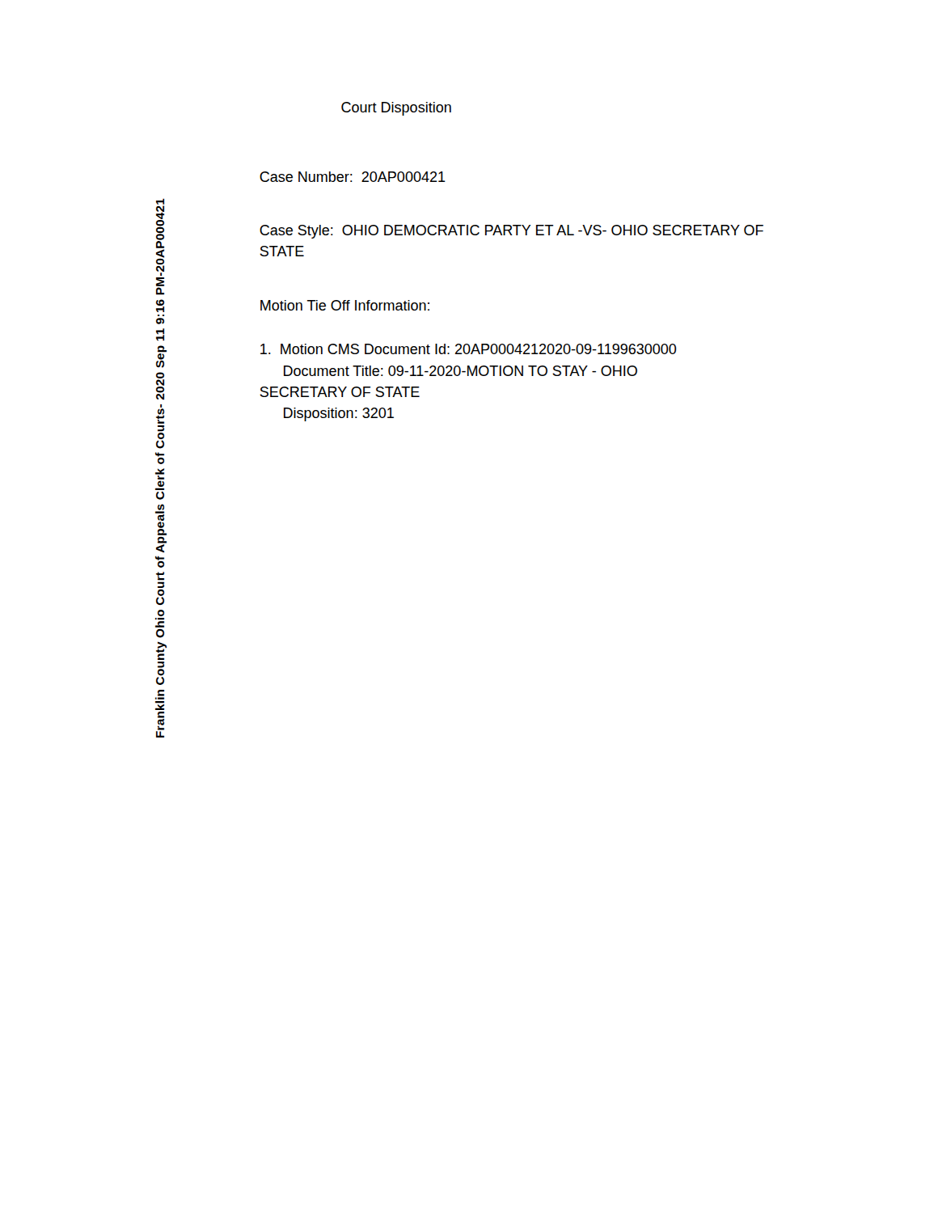Franklin County Ohio Court of Appeals Clerk of Courts- 2020 Sep 11 9:16 PM-20AP000421
Court Disposition
Case Number: 20AP000421
Case Style: OHIO DEMOCRATIC PARTY ET AL -VS- OHIO SECRETARY OF STATE
Motion Tie Off Information:
1. Motion CMS Document Id: 20AP0004212020-09-1199630000
Document Title: 09-11-2020-MOTION TO STAY - OHIO
SECRETARY OF STATE
Disposition: 3201